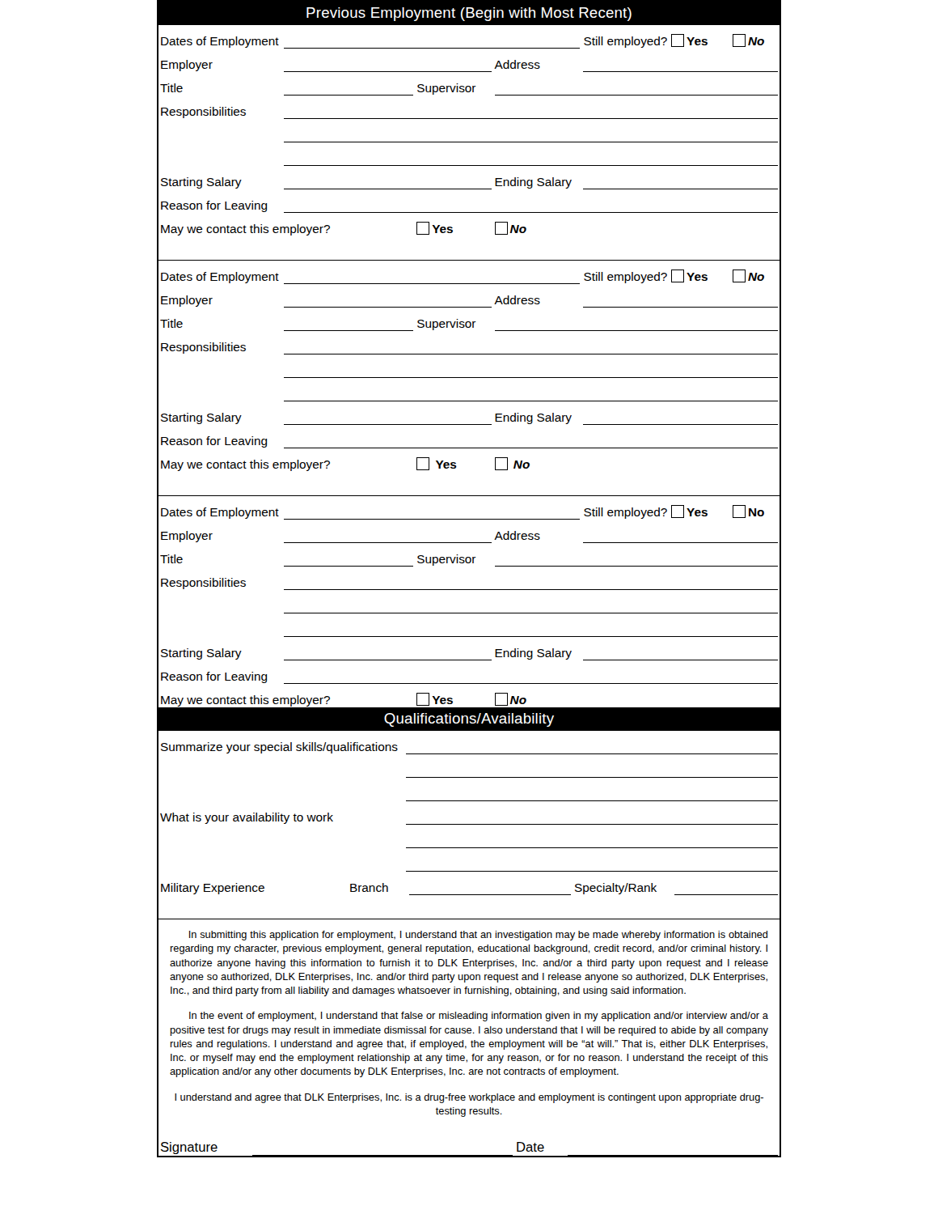Previous Employment (Begin with Most Recent)
| Dates of Employment | | Still employed? | Yes | No |
| Employer | | Address | |
| Title | | Supervisor | |
| Responsibilities | |
| Starting Salary | | Ending Salary | |
| Reason for Leaving | |
| May we contact this employer? | Yes | No |
| Dates of Employment | | Still employed? | Yes | No |
| Employer | | Address | |
| Title | | Supervisor | |
| Responsibilities | |
| Starting Salary | | Ending Salary | |
| Reason for Leaving | |
| May we contact this employer? | Yes | No |
| Dates of Employment | | Still employed? | Yes | No |
| Employer | | Address | |
| Title | | Supervisor | |
| Responsibilities | |
| Starting Salary | | Ending Salary | |
| Reason for Leaving | |
| May we contact this employer? | Yes | No |
Qualifications/Availability
| Summarize your special skills/qualifications | |
| What is your availability to work | |
| Military Experience | Branch | | Specialty/Rank | |
In submitting this application for employment, I understand that an investigation may be made whereby information is obtained regarding my character, previous employment, general reputation, educational background, credit record, and/or criminal history. I authorize anyone having this information to furnish it to DLK Enterprises, Inc. and/or a third party upon request and I release anyone so authorized, DLK Enterprises, Inc. and/or third party upon request and I release anyone so authorized, DLK Enterprises, Inc., and third party from all liability and damages whatsoever in furnishing, obtaining, and using said information.
In the event of employment, I understand that false or misleading information given in my application and/or interview and/or a positive test for drugs may result in immediate dismissal for cause. I also understand that I will be required to abide by all company rules and regulations. I understand and agree that, if employed, the employment will be “at will.” That is, either DLK Enterprises, Inc. or myself may end the employment relationship at any time, for any reason, or for no reason. I understand the receipt of this application and/or any other documents by DLK Enterprises, Inc. are not contracts of employment.
I understand and agree that DLK Enterprises, Inc. is a drug-free workplace and employment is contingent upon appropriate drug-testing results.
| Signature | | Date | |